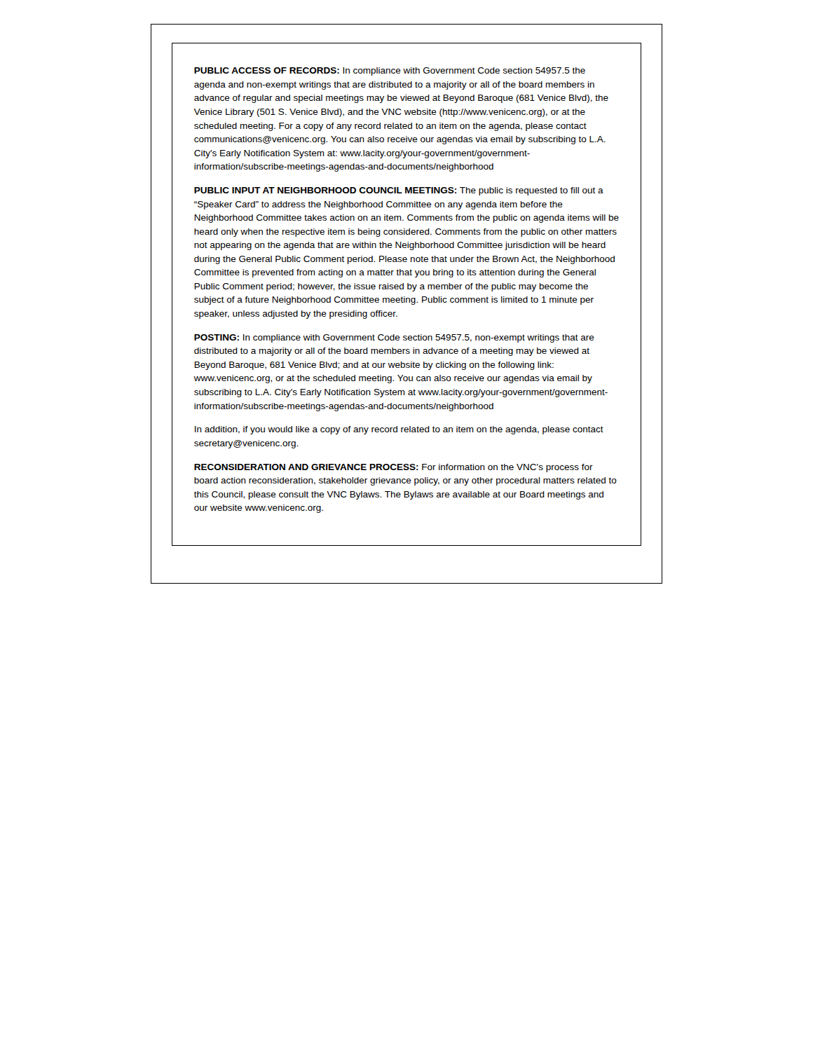PUBLIC ACCESS OF RECORDS: In compliance with Government Code section 54957.5 the agenda and non-exempt writings that are distributed to a majority or all of the board members in advance of regular and special meetings may be viewed at Beyond Baroque (681 Venice Blvd), the Venice Library (501 S. Venice Blvd), and the VNC website (http://www.venicenc.org), or at the scheduled meeting. For a copy of any record related to an item on the agenda, please contact communications@venicenc.org. You can also receive our agendas via email by subscribing to L.A. City's Early Notification System at: www.lacity.org/your-government/government-information/subscribe-meetings-agendas-and-documents/neighborhood
PUBLIC INPUT AT NEIGHBORHOOD COUNCIL MEETINGS: The public is requested to fill out a “Speaker Card” to address the Neighborhood Committee on any agenda item before the Neighborhood Committee takes action on an item. Comments from the public on agenda items will be heard only when the respective item is being considered. Comments from the public on other matters not appearing on the agenda that are within the Neighborhood Committee jurisdiction will be heard during the General Public Comment period. Please note that under the Brown Act, the Neighborhood Committee is prevented from acting on a matter that you bring to its attention during the General Public Comment period; however, the issue raised by a member of the public may become the subject of a future Neighborhood Committee meeting. Public comment is limited to 1 minute per speaker, unless adjusted by the presiding officer.
POSTING: In compliance with Government Code section 54957.5, non-exempt writings that are distributed to a majority or all of the board members in advance of a meeting may be viewed at Beyond Baroque, 681 Venice Blvd; and at our website by clicking on the following link: www.venicenc.org, or at the scheduled meeting. You can also receive our agendas via email by subscribing to L.A. City's Early Notification System at www.lacity.org/your-government/government-information/subscribe-meetings-agendas-and-documents/neighborhood
In addition, if you would like a copy of any record related to an item on the agenda, please contact secretary@venicenc.org.
RECONSIDERATION AND GRIEVANCE PROCESS: For information on the VNC's process for board action reconsideration, stakeholder grievance policy, or any other procedural matters related to this Council, please consult the VNC Bylaws. The Bylaws are available at our Board meetings and our website www.venicenc.org.